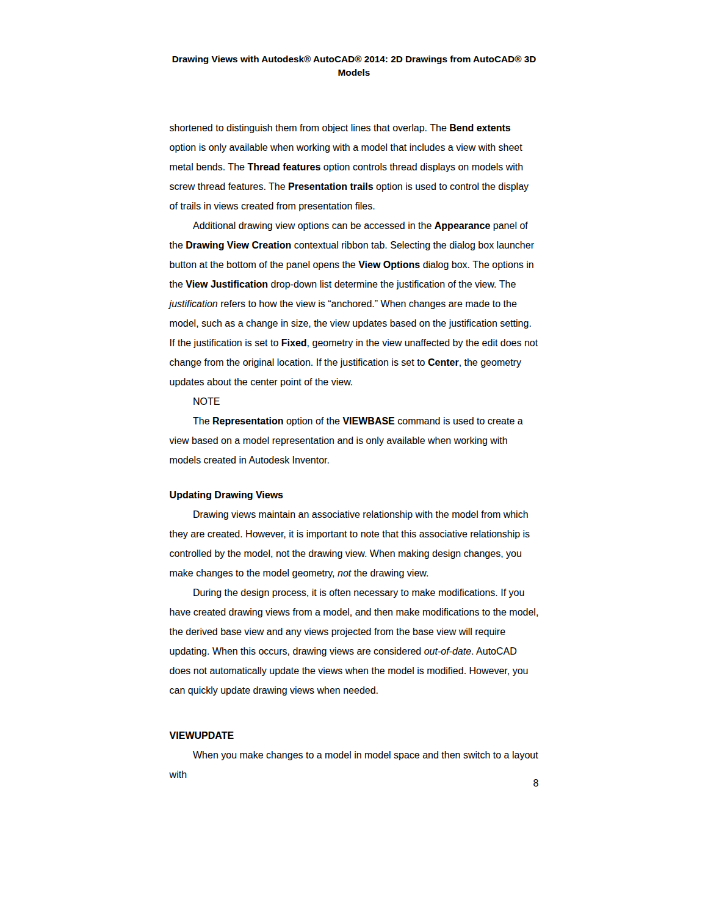Drawing Views with Autodesk® AutoCAD® 2014: 2D Drawings from AutoCAD® 3D Models
shortened to distinguish them from object lines that overlap. The Bend extents option is only available when working with a model that includes a view with sheet metal bends. The Thread features option controls thread displays on models with screw thread features. The Presentation trails option is used to control the display of trails in views created from presentation files.
Additional drawing view options can be accessed in the Appearance panel of the Drawing View Creation contextual ribbon tab. Selecting the dialog box launcher button at the bottom of the panel opens the View Options dialog box. The options in the View Justification drop-down list determine the justification of the view. The justification refers to how the view is “anchored.” When changes are made to the model, such as a change in size, the view updates based on the justification setting. If the justification is set to Fixed, geometry in the view unaffected by the edit does not change from the original location. If the justification is set to Center, the geometry updates about the center point of the view.
NOTE
The Representation option of the VIEWBASE command is used to create a view based on a model representation and is only available when working with models created in Autodesk Inventor.
Updating Drawing Views
Drawing views maintain an associative relationship with the model from which they are created. However, it is important to note that this associative relationship is controlled by the model, not the drawing view. When making design changes, you make changes to the model geometry, not the drawing view.
During the design process, it is often necessary to make modifications. If you have created drawing views from a model, and then make modifications to the model, the derived base view and any views projected from the base view will require updating. When this occurs, drawing views are considered out-of-date. AutoCAD does not automatically update the views when the model is modified. However, you can quickly update drawing views when needed.
VIEWUPDATE
When you make changes to a model in model space and then switch to a layout with
8